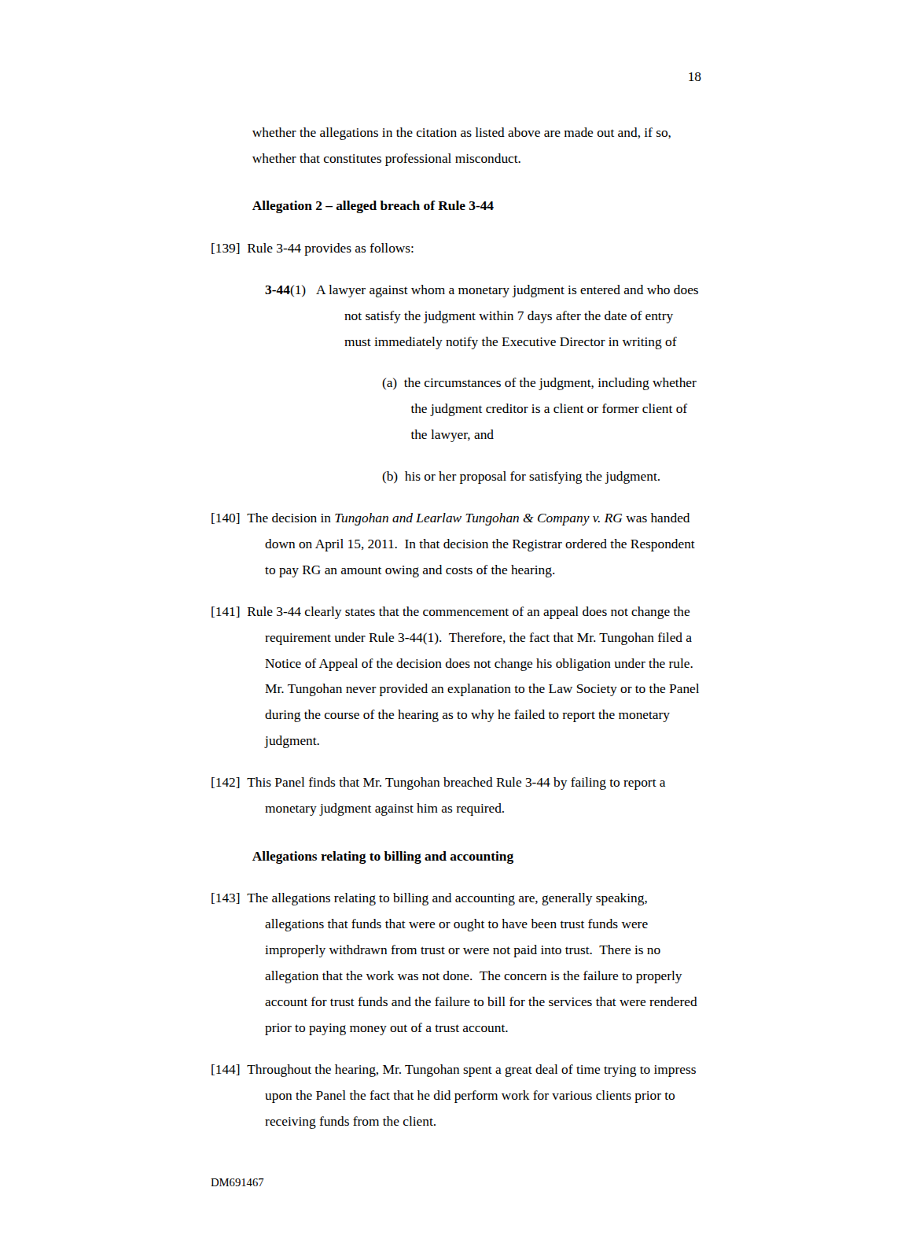18
whether the allegations in the citation as listed above are made out and, if so, whether that constitutes professional misconduct.
Allegation 2 – alleged breach of Rule 3-44
[139] Rule 3-44 provides as follows:
3-44(1) A lawyer against whom a monetary judgment is entered and who does not satisfy the judgment within 7 days after the date of entry must immediately notify the Executive Director in writing of
(a) the circumstances of the judgment, including whether the judgment creditor is a client or former client of the lawyer, and
(b) his or her proposal for satisfying the judgment.
[140] The decision in Tungohan and Learlaw Tungohan & Company v. RG was handed down on April 15, 2011. In that decision the Registrar ordered the Respondent to pay RG an amount owing and costs of the hearing.
[141] Rule 3-44 clearly states that the commencement of an appeal does not change the requirement under Rule 3-44(1). Therefore, the fact that Mr. Tungohan filed a Notice of Appeal of the decision does not change his obligation under the rule. Mr. Tungohan never provided an explanation to the Law Society or to the Panel during the course of the hearing as to why he failed to report the monetary judgment.
[142] This Panel finds that Mr. Tungohan breached Rule 3-44 by failing to report a monetary judgment against him as required.
Allegations relating to billing and accounting
[143] The allegations relating to billing and accounting are, generally speaking, allegations that funds that were or ought to have been trust funds were improperly withdrawn from trust or were not paid into trust. There is no allegation that the work was not done. The concern is the failure to properly account for trust funds and the failure to bill for the services that were rendered prior to paying money out of a trust account.
[144] Throughout the hearing, Mr. Tungohan spent a great deal of time trying to impress upon the Panel the fact that he did perform work for various clients prior to receiving funds from the client.
DM691467